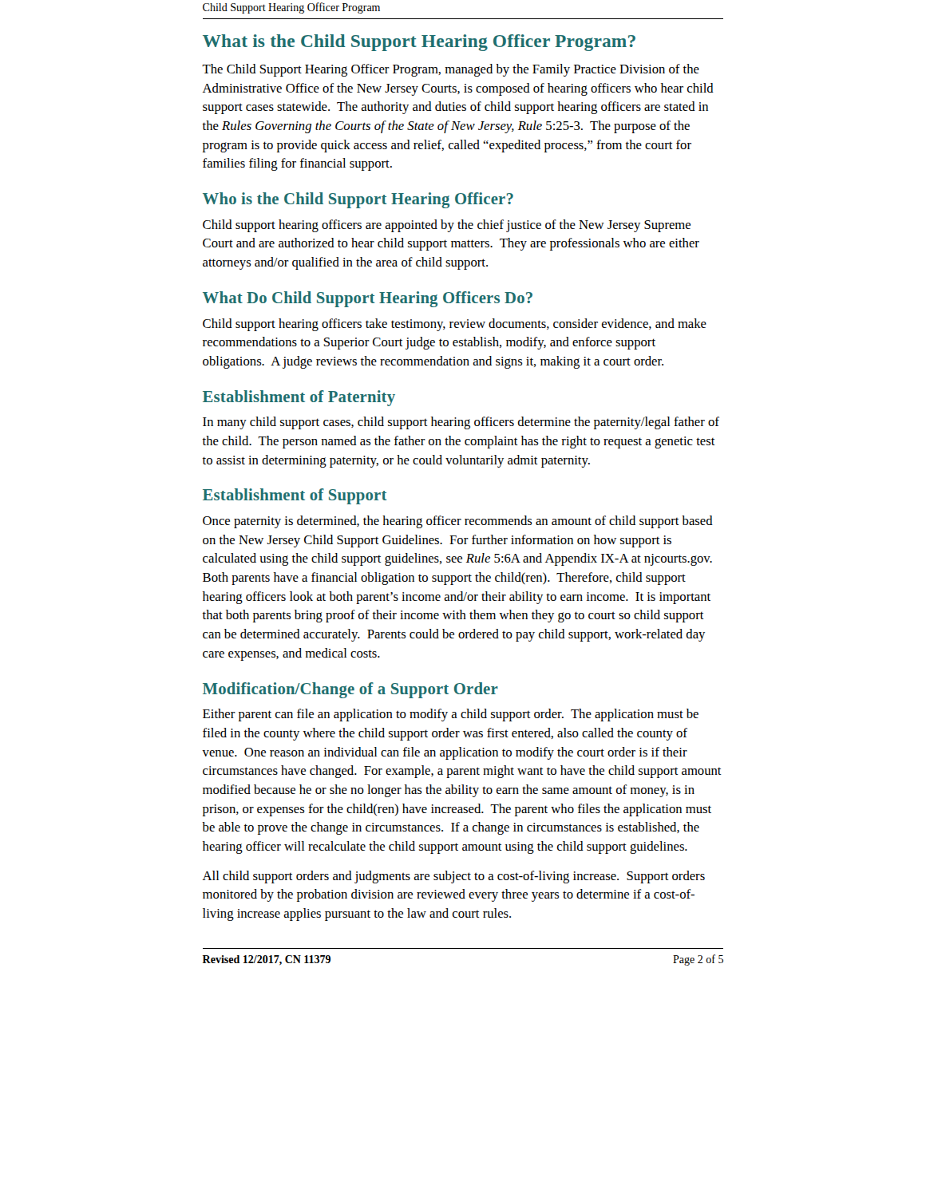Child Support Hearing Officer Program
What is the Child Support Hearing Officer Program?
The Child Support Hearing Officer Program, managed by the Family Practice Division of the Administrative Office of the New Jersey Courts, is composed of hearing officers who hear child support cases statewide. The authority and duties of child support hearing officers are stated in the Rules Governing the Courts of the State of New Jersey, Rule 5:25-3. The purpose of the program is to provide quick access and relief, called “expedited process,” from the court for families filing for financial support.
Who is the Child Support Hearing Officer?
Child support hearing officers are appointed by the chief justice of the New Jersey Supreme Court and are authorized to hear child support matters. They are professionals who are either attorneys and/or qualified in the area of child support.
What Do Child Support Hearing Officers Do?
Child support hearing officers take testimony, review documents, consider evidence, and make recommendations to a Superior Court judge to establish, modify, and enforce support obligations. A judge reviews the recommendation and signs it, making it a court order.
Establishment of Paternity
In many child support cases, child support hearing officers determine the paternity/legal father of the child. The person named as the father on the complaint has the right to request a genetic test to assist in determining paternity, or he could voluntarily admit paternity.
Establishment of Support
Once paternity is determined, the hearing officer recommends an amount of child support based on the New Jersey Child Support Guidelines. For further information on how support is calculated using the child support guidelines, see Rule 5:6A and Appendix IX-A at njcourts.gov. Both parents have a financial obligation to support the child(ren). Therefore, child support hearing officers look at both parent’s income and/or their ability to earn income. It is important that both parents bring proof of their income with them when they go to court so child support can be determined accurately. Parents could be ordered to pay child support, work-related day care expenses, and medical costs.
Modification/Change of a Support Order
Either parent can file an application to modify a child support order. The application must be filed in the county where the child support order was first entered, also called the county of venue. One reason an individual can file an application to modify the court order is if their circumstances have changed. For example, a parent might want to have the child support amount modified because he or she no longer has the ability to earn the same amount of money, is in prison, or expenses for the child(ren) have increased. The parent who files the application must be able to prove the change in circumstances. If a change in circumstances is established, the hearing officer will recalculate the child support amount using the child support guidelines.
All child support orders and judgments are subject to a cost-of-living increase. Support orders monitored by the probation division are reviewed every three years to determine if a cost-of-living increase applies pursuant to the law and court rules.
Revised 12/2017, CN 11379 Page 2 of 5